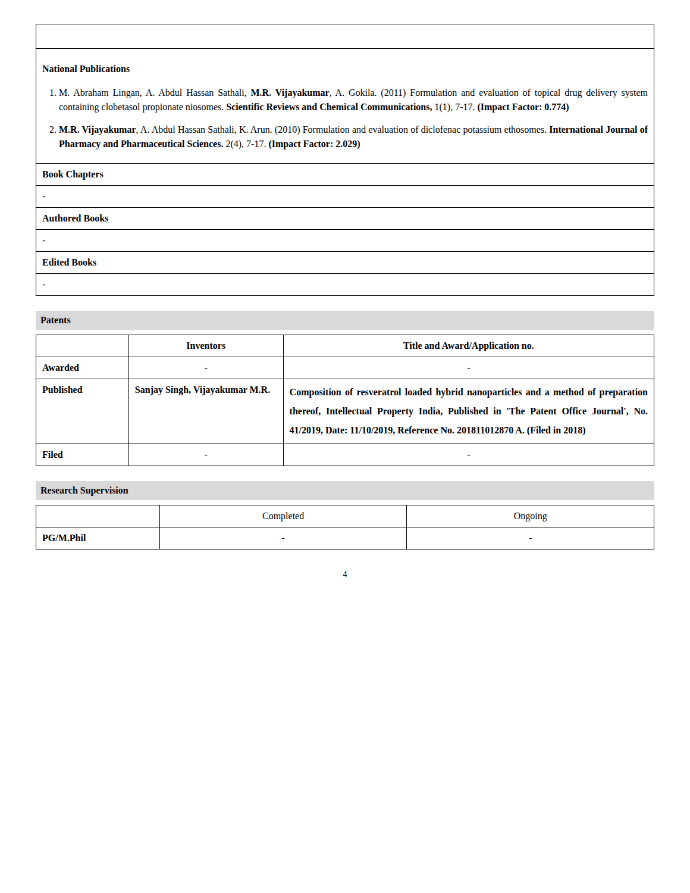| National Publications M. Abraham Lingan, A. Abdul Hassan Sathali, M.R. Vijayakumar , A. Gokila. (2011) Formulation and evaluation of topical drug delivery system containing clobetasol propionate niosomes. Scientific Reviews and Chemical Communications, 1(1), 7-17. (Impact Factor: 0.774) M.R. Vijayakumar , A. Abdul Hassan Sathali, K. Arun. (2010) Formulation and evaluation of diclofenac potassium ethosomes. International Journal of Pharmacy and Pharmaceutical Sciences. 2(4), 7-17. (Impact Factor: 2.029) |
| Book Chapters |
| - |
| Authored Books |
| - |
| Edited Books |
| - |
Patents
| | Inventors | Title and Award/Application no. |
| Awarded | - | - |
| Published | Sanjay Singh, Vijayakumar M.R. | Composition of resveratrol loaded hybrid nanoparticles and a method of preparation thereof, Intellectual Property India, Published in 'The Patent Office Journal', No. 41/2019, Date: 11/10/2019, Reference No. 201811012870 A. (Filed in 2018) |
| Filed | - | - |
Research Supervision
| | Completed | Ongoing |
| PG/M.Phil | - | - |
4